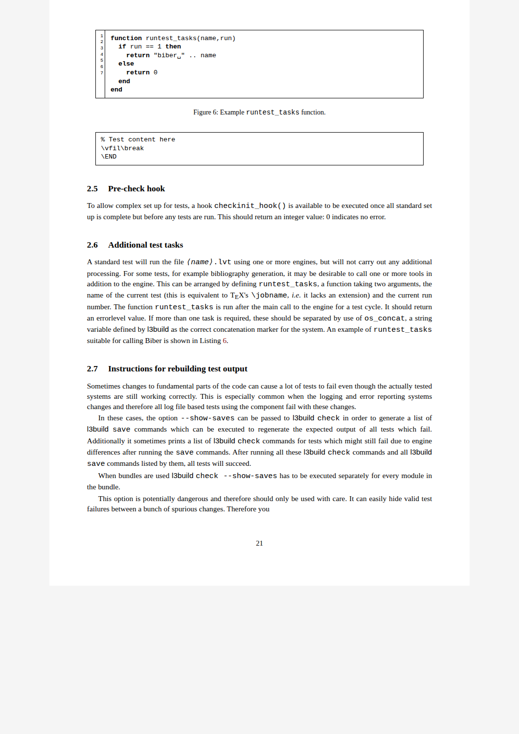1
2
3
4
5
6
7
function runtest_tasks(name,run)
  if run == 1 then
    return "biber␣" .. name
  else
    return 0
  end
end
Figure 6: Example runtest_tasks function.
% Test content here
\vfil\break
\END
2.5 Pre-check hook
To allow complex set up for tests, a hook checkinit_hook() is available to be executed once all standard set up is complete but before any tests are run. This should return an integer value: 0 indicates no error.
2.6 Additional test tasks
A standard test will run the file ⟨name⟩.lvt using one or more engines, but will not carry out any additional processing. For some tests, for example bibliography generation, it may be desirable to call one or more tools in addition to the engine. This can be arranged by defining runtest_tasks, a function taking two arguments, the name of the current test (this is equivalent to Te X's \jobname, i.e. it lacks an extension) and the current run number. The function runtest_tasks is run after the main call to the engine for a test cycle. It should return an errorlevel value. If more than one task is required, these should be separated by use of os_concat, a string variable defined by l3build as the correct concatenation marker for the system. An example of runtest_tasks suitable for calling Biber is shown in Listing 6.
2.7 Instructions for rebuilding test output
Sometimes changes to fundamental parts of the code can cause a lot of tests to fail even though the actually tested systems are still working correctly. This is especially common when the logging and error reporting systems changes and therefore all log file based tests using the component fail with these changes.
In these cases, the option --show-saves can be passed to l3build check in order to generate a list of l3build save commands which can be executed to regenerate the expected output of all tests which fail. Additionally it sometimes prints a list of l3build check commands for tests which might still fail due to engine differences after running the save commands. After running all these l3build check commands and all l3build save commands listed by them, all tests will succeed.
When bundles are used l3build check --show-saves has to be executed separately for every module in the bundle.
This option is potentially dangerous and therefore should only be used with care. It can easily hide valid test failures between a bunch of spurious changes. Therefore you
21